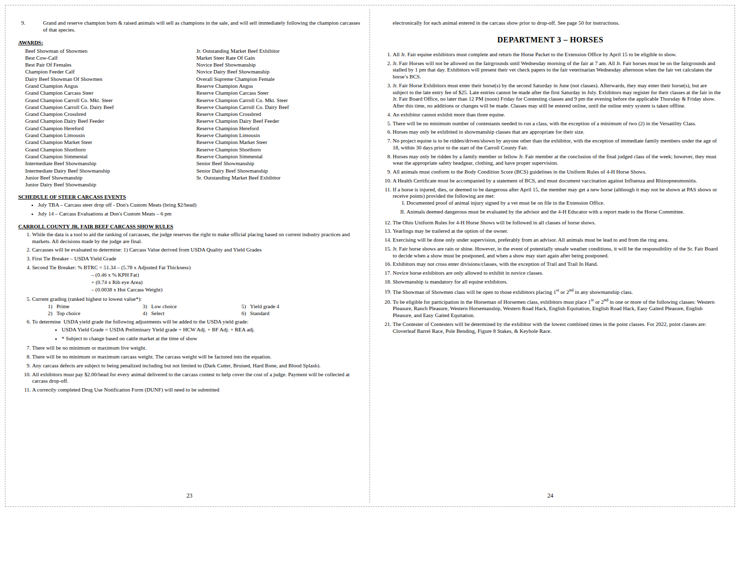9. Grand and reserve champion born & raised animals will sell as champions in the sale, and will sell immediately following the champion carcasses of that species.
AWARDS:
| Beef Showman of Showmen | Jr. Outstanding Market Beef Exhibitor |
| Best Cow-Calf | Market Steer Rate Of Gain |
| Best Pair Of Females | Novice Beef Showmanship |
| Champion Feeder Calf | Novice Dairy Beef Showmanship |
| Dairy Beef Showman Of Showmen | Overall Supreme Champion Female |
| Grand Champion Angus | Reserve Champion Angus |
| Grand Champion Carcass Steer | Reserve Champion Carcass Steer |
| Grand Champion Carroll Co. Mkt. Steer | Reserve Champion Carroll Co. Mkt. Steer |
| Grand Champion Carroll Co. Dairy Beef | Reserve Champion Carroll Co. Dairy Beef |
| Grand Champion Crossbred | Reserve Champion Crossbred |
| Grand Champion Dairy Beef Feeder | Reserve Champion Dairy Beef Feeder |
| Grand Champion Hereford | Reserve Champion Hereford |
| Grand Champion Limousin | Reserve Champion Limousin |
| Grand Champion Market Steer | Reserve Champion Market Steer |
| Grand Champion Shorthorn | Reserve Champion Shorthorn |
| Grand Champion Simmental | Reserve Champion Simmental |
| Intermediate Beef Showmanship | Senior Beef Showmanship |
| Intermediate Dairy Beef Showmanship | Senior Dairy Beef Showmanship |
| Junior Beef Showmanship | Sr. Outstanding Market Beef Exhibitor |
| Junior Dairy Beef Showmanship | |
SCHEDULE OF STEER CARCASS EVENTS
July TBA – Carcass steer drop off - Don's Custom Meats (bring $2/head)
July 14 – Carcass Evaluations at Don's Custom Meats – 6 pm
CARROLL COUNTY JR. FAIR BEEF CARCASS SHOW RULES
While the data is a tool to aid the ranking of carcasses, the judge reserves the right to make official placing based on current industry practices and markets. All decisions made by the judge are final.
Carcasses will be evaluated to determine: 1) Carcass Value derived from USDA Quality and Yield Grades
First Tie Breaker – USDA Yield Grade
Second Tie Breaker: % BTRC = 51.34 – (5.78 x Adjusted Fat Thickness)
– (0.46 x % KPH Fat)
+ (0.74 x Rib eye Area)
– (0.0038 x Hot Carcass Weight)
Current grading (ranked highest to lowest value*):
| 1) Prime | 3) Low choice | 5) Yield grade 4 |
| 2) Top choice | 4) Select | 6) Standard |
To determine USDA yield grade the following adjustments will be added to the USDA yield grade:
USDA Yield Grade = USDA Preliminary Yield grade + HCW Adj. + BF Adj. + REA adj.
* Subject to change based on cattle market at the time of show
There will be no minimum or maximum live weight.
There will be no minimum or maximum carcass weight. The carcass weight will be factored into the equation.
Any carcass defects are subject to being penalized including but not limited to (Dark Cutter, Bruised, Hard Bone, and Blood Splash).
All exhibitors must pay $2.00/head for every animal delivered to the carcass contest to help cover the cost of a judge. Payment will be collected at carcass drop-off.
A correctly completed Drug Use Notification Form (DUNF) will need to be submitted
23
electronically for each animal entered in the carcass show prior to drop-off. See page 50 for instructions.
DEPARTMENT 3 – HORSES
All Jr. Fair equine exhibitors must complete and return the Horse Packet to the Extension Office by April 15 to be eligible to show.
Jr. Fair Horses will not be allowed on the fairgrounds until Wednesday morning of the fair at 7 am. All Jr. Fair horses must be on the fairgrounds and stalled by 1 pm that day. Exhibitors will present their vet check papers to the fair veterinarian Wednesday afternoon when the fair vet calculates the horse’s BCS.
Jr. Fair Horse Exhibitors must enter their horse(s) by the second Saturday in June (not classes). Afterwards, they may enter their horse(s), but are subject to the late entry fee of $25. Late entries cannot be made after the first Saturday in July. Exhibitors may register for their classes at the fair in the Jr. Fair Board Office, no later than 12 PM (noon) Friday for Contesting classes and 9 pm the evening before the applicable Thursday & Friday show. After this time, no additions or changes will be made. Classes may still be entered online, until the online entry system is taken offline.
An exhibitor cannot exhibit more than three equine.
There will be no minimum number of contestants needed to run a class, with the exception of a minimum of two (2) in the Versatility Class.
Horses may only be exhibited in showmanship classes that are appropriate for their size.
No project equine is to be ridden/driven/shown by anyone other than the exhibitor, with the exception of immediate family members under the age of 18, within 30 days prior to the start of the Carroll County Fair.
Horses may only be ridden by a family member or fellow Jr. Fair member at the conclusion of the final judged class of the week; however, they must wear the appropriate safety headgear, clothing, and have proper supervision.
All animals must conform to the Body Condition Score (BCS) guidelines in the Uniform Rules of 4-H Horse Shows.
A Health Certificate must be accompanied by a statement of BCS, and must document vaccination against Influenza and Rhinopneumonitis.
If a horse is injured, dies, or deemed to be dangerous after April 15, the member may get a new horse (although it may not be shown at PAS shows or receive points) provided the following are met:
Documented proof of animal injury signed by a vet must be on file in the Extension Office.
Animals deemed dangerous must be evaluated by the advisor and the 4-H Educator with a report made to the Horse Committee.
The Ohio Uniform Rules for 4-H Horse Shows will be followed in all classes of horse shows.
Yearlings may be trailered at the option of the owner.
Exercising will be done only under supervision, preferably from an advisor. All animals must be lead to and from the ring area.
Jr. Fair horse shows are rain or shine. However, in the event of potentially unsafe weather conditions, it will be the responsibility of the Sr. Fair Board to decide when a show must be postponed, and when a show may start again after being postponed.
Exhibitors may not cross enter divisions/classes, with the exception of Trail and Trail In Hand.
Novice horse exhibitors are only allowed to exhibit in novice classes.
Showmanship is mandatory for all equine exhibitors.
The Showman of Showmen class will be open to those exhibitors placing 1st or 2nd in any showmanship class.
To be eligible for participation in the Horseman of Horsemen class, exhibitors must place 1st or 2nd in one or more of the following classes: Western Pleasure, Ranch Pleasure, Western Horsemanship, Western Road Hack, English Equitation, English Road Hack, Easy Gaited Pleasure, English Pleasure, and Easy Gaited Equitation.
The Contester of Contesters will be determined by the exhibitor with the lowest combined times in the point classes. For 2022, point classes are: Cloverleaf Barrel Race, Pole Bending, Figure 8 Stakes, & Keyhole Race.
24